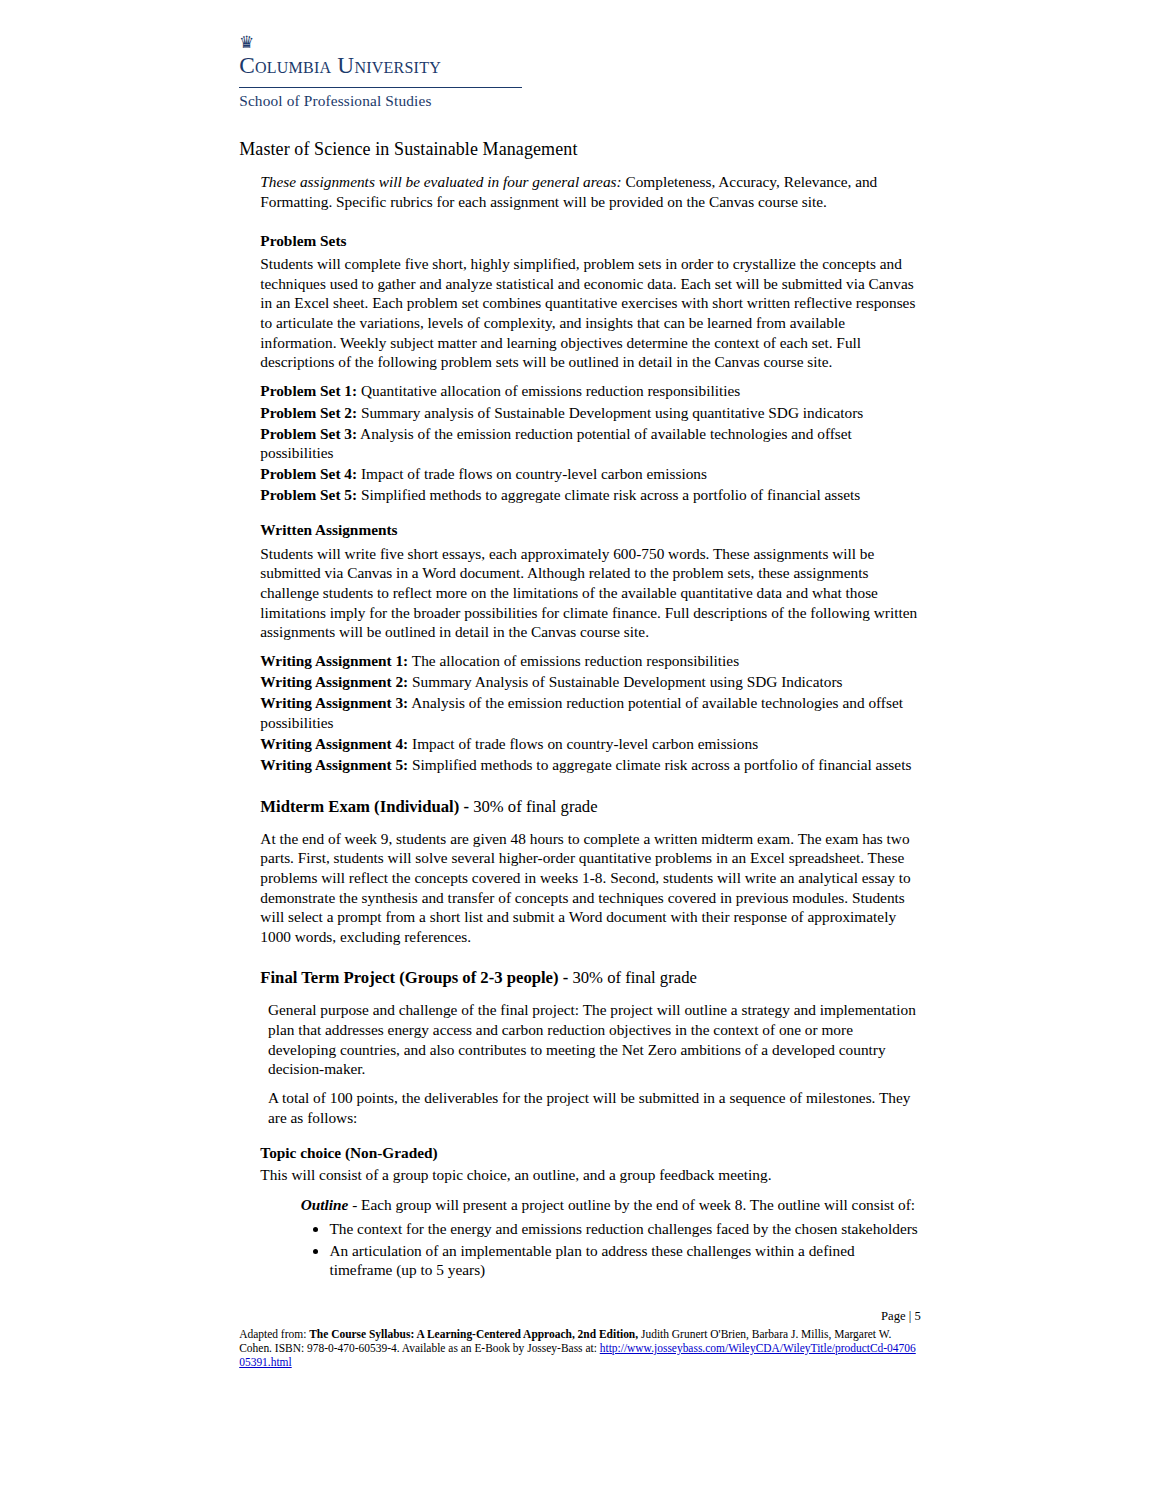♛
Columbia University
School of Professional Studies
Master of Science in Sustainable Management
These assignments will be evaluated in four general areas: Completeness, Accuracy, Relevance, and Formatting. Specific rubrics for each assignment will be provided on the Canvas course site.
Problem Sets
Students will complete five short, highly simplified, problem sets in order to crystallize the concepts and techniques used to gather and analyze statistical and economic data. Each set will be submitted via Canvas in an Excel sheet. Each problem set combines quantitative exercises with short written reflective responses to articulate the variations, levels of complexity, and insights that can be learned from available information. Weekly subject matter and learning objectives determine the context of each set. Full descriptions of the following problem sets will be outlined in detail in the Canvas course site.
Problem Set 1: Quantitative allocation of emissions reduction responsibilities
Problem Set 2: Summary analysis of Sustainable Development using quantitative SDG indicators
Problem Set 3: Analysis of the emission reduction potential of available technologies and offset possibilities
Problem Set 4: Impact of trade flows on country-level carbon emissions
Problem Set 5: Simplified methods to aggregate climate risk across a portfolio of financial assets
Written Assignments
Students will write five short essays, each approximately 600-750 words. These assignments will be submitted via Canvas in a Word document. Although related to the problem sets, these assignments challenge students to reflect more on the limitations of the available quantitative data and what those limitations imply for the broader possibilities for climate finance. Full descriptions of the following written assignments will be outlined in detail in the Canvas course site.
Writing Assignment 1: The allocation of emissions reduction responsibilities
Writing Assignment 2: Summary Analysis of Sustainable Development using SDG Indicators
Writing Assignment 3: Analysis of the emission reduction potential of available technologies and offset possibilities
Writing Assignment 4: Impact of trade flows on country-level carbon emissions
Writing Assignment 5: Simplified methods to aggregate climate risk across a portfolio of financial assets
Midterm Exam (Individual) - 30% of final grade
At the end of week 9, students are given 48 hours to complete a written midterm exam. The exam has two parts. First, students will solve several higher-order quantitative problems in an Excel spreadsheet. These problems will reflect the concepts covered in weeks 1-8. Second, students will write an analytical essay to demonstrate the synthesis and transfer of concepts and techniques covered in previous modules. Students will select a prompt from a short list and submit a Word document with their response of approximately 1000 words, excluding references.
Final Term Project (Groups of 2-3 people) - 30% of final grade
General purpose and challenge of the final project: The project will outline a strategy and implementation plan that addresses energy access and carbon reduction objectives in the context of one or more developing countries, and also contributes to meeting the Net Zero ambitions of a developed country decision-maker.
A total of 100 points, the deliverables for the project will be submitted in a sequence of milestones. They are as follows:
Topic choice (Non-Graded)
This will consist of a group topic choice, an outline, and a group feedback meeting.
Outline - Each group will present a project outline by the end of week 8. The outline will consist of:
The context for the energy and emissions reduction challenges faced by the chosen stakeholders
An articulation of an implementable plan to address these challenges within a defined timeframe (up to 5 years)
Page | 5
Adapted from: The Course Syllabus: A Learning-Centered Approach, 2nd Edition, Judith Grunert O'Brien, Barbara J. Millis, Margaret W. Cohen. ISBN: 978-0-470-60539-4. Available as an E-Book by Jossey-Bass at: http://www.josseybass.com/WileyCDA/WileyTitle/productCd-0470605391.html